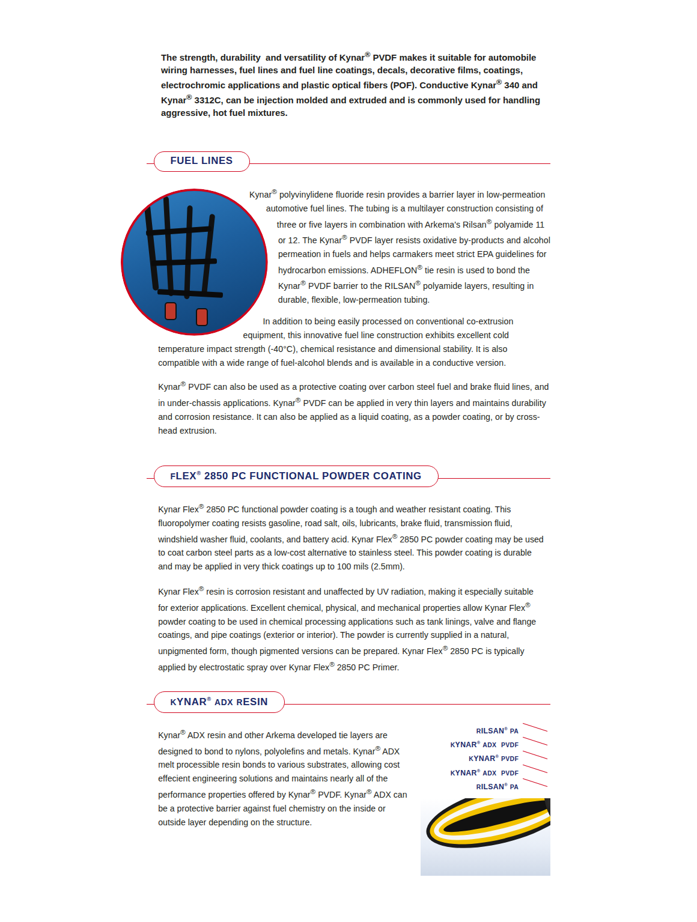The strength, durability and versatility of Kynar® PVDF makes it suitable for automobile wiring harnesses, fuel lines and fuel line coatings, decals, decorative films, coatings, electrochromic applications and plastic optical fibers (POF). Conductive Kynar® 340 and Kynar® 3312C, can be injection molded and extruded and is commonly used for handling aggressive, hot fuel mixtures.
Fuel Lines
Kynar® polyvinylidene fluoride resin provides a barrier layer in low-permeation automotive fuel lines. The tubing is a multilayer construction consisting of three or five layers in combination with Arkema's Rilsan® polyamide 11 or 12. The Kynar® PVDF layer resists oxidative by-products and alcohol permeation in fuels and helps carmakers meet strict EPA guidelines for hydrocarbon emissions. ADHEFLON® tie resin is used to bond the Kynar® PVDF barrier to the RILSAN® polyamide layers, resulting in durable, flexible, low-permeation tubing.
In addition to being easily processed on conventional co-extrusion equipment, this innovative fuel line construction exhibits excellent cold temperature impact strength (-40°C), chemical resistance and dimensional stability. It is also compatible with a wide range of fuel-alcohol blends and is available in a conductive version.
Kynar® PVDF can also be used as a protective coating over carbon steel fuel and brake fluid lines, and in under-chassis applications. Kynar® PVDF can be applied in very thin layers and maintains durability and corrosion resistance. It can also be applied as a liquid coating, as a powder coating, or by cross-head extrusion.
FLEX® 2850 PC FUNCTIONAL POWDER COATING
Kynar Flex® 2850 PC functional powder coating is a tough and weather resistant coating. This fluoropolymer coating resists gasoline, road salt, oils, lubricants, brake fluid, transmission fluid, windshield washer fluid, coolants, and battery acid. Kynar Flex® 2850 PC powder coating may be used to coat carbon steel parts as a low-cost alternative to stainless steel. This powder coating is durable and may be applied in very thick coatings up to 100 mils (2.5mm).
Kynar Flex® resin is corrosion resistant and unaffected by UV radiation, making it especially suitable for exterior applications. Excellent chemical, physical, and mechanical properties allow Kynar Flex® powder coating to be used in chemical processing applications such as tank linings, valve and flange coatings, and pipe coatings (exterior or interior). The powder is currently supplied in a natural, unpigmented form, though pigmented versions can be prepared. Kynar Flex® 2850 PC is typically applied by electrostatic spray over Kynar Flex® 2850 PC Primer.
KYNAR® ADX RESIN
Kynar® ADX resin and other Arkema developed tie layers are designed to bond to nylons, polyolefins and metals. Kynar® ADX melt processible resin bonds to various substrates, allowing cost effecient engineering solutions and maintains nearly all of the performance properties offered by Kynar® PVDF. Kynar® ADX can be a protective barrier against fuel chemistry on the inside or outside layer depending on the structure.
RILSAN® PA
KYNAR® ADX PVDF
KYNAR® PVDF
KYNAR® ADX PVDF
RILSAN® PA